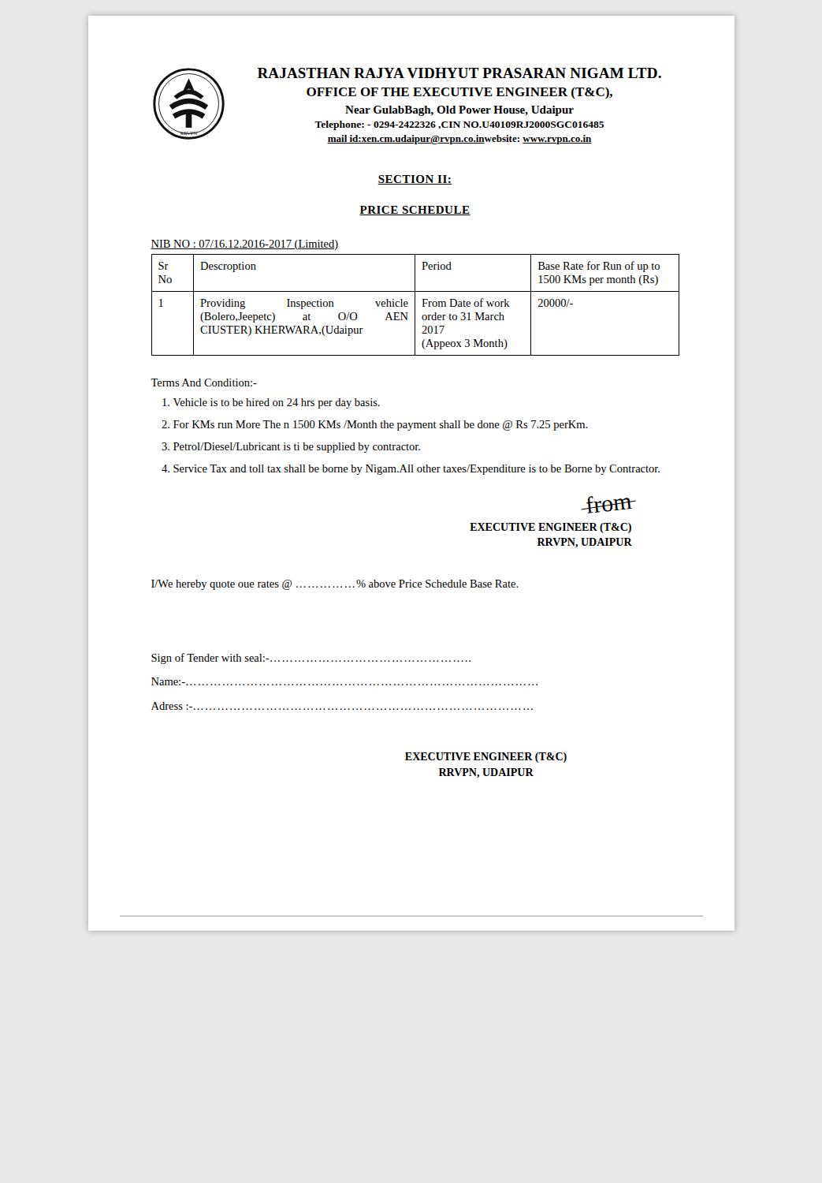RRVPN
RAJASTHAN RAJYA VIDHYUT PRASARAN NIGAM LTD.
OFFICE OF THE EXECUTIVE ENGINEER (T&C),
Near GulabBagh, Old Power House, Udaipur
Telephone: - 0294-2422326 ,CIN NO.U40109RJ2000SGC016485
mail id:xen.cm.udaipur@rvpn.co.inwebsite: www.rvpn.co.in
SECTION II:
PRICE SCHEDULE
NIB NO : 07/16.12.2016-2017 (Limited)
| Sr No | Descroption | Period | Base Rate for Run of up to 1500 KMs per month (Rs) |
| --- | --- | --- | --- |
| 1 | Providing Inspection vehicle (Bolero,Jeepetc) at O/O AEN CIUSTER) KHERWARA,(Udaipur | From Date of work order to 31 March 2017 (Appeox 3 Month) | 20000/- |
Terms And Condition:-
Vehicle is to be hired on 24 hrs per day basis.
For KMs run More The n 1500 KMs /Month the payment shall be done @ Rs 7.25 perKm.
Petrol/Diesel/Lubricant is ti be supplied by contractor.
Service Tax and toll tax shall be borne by Nigam.All other taxes/Expenditure is to be Borne by Contractor.
from
EXECUTIVE ENGINEER (T&C)
RRVPN, UDAIPUR
I/We hereby quote oue rates @ ……………% above Price Schedule Base Rate.
Sign of Tender with seal:-…………………………………………..
Name:-……………………………………………………………………………
Adress :-…………………………………………………………………………
EXECUTIVE ENGINEER (T&C)
RRVPN, UDAIPUR